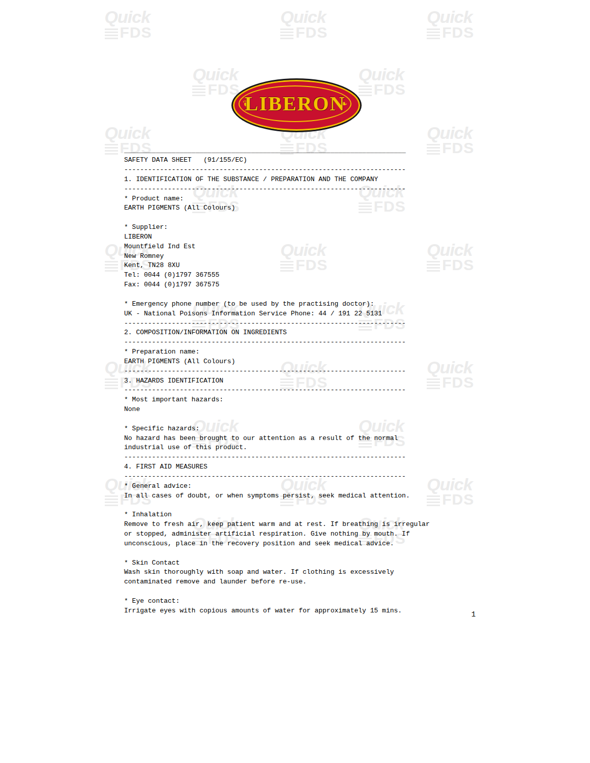Quick FDS
Quick FDS
Quick FDS
Quick FDS
Quick FDS
Quick FDS
Quick FDS
Quick FDS
Quick FDS
Quick FDS
Quick FDS
Quick FDS
Quick FDS
Quick FDS
Quick FDS
Quick FDS
Quick FDS
Quick FDS
Quick FDS
Quick FDS
Quick FDS
Quick FDS
Quick FDS
Quick FDS
Quick FDS
❦ ❧
LIBERON
_______________________________________________________________________
SAFETY DATA SHEET   (91/155/EC)
-----------------------------------------------------------------------
1. IDENTIFICATION OF THE SUBSTANCE / PREPARATION AND THE COMPANY
-----------------------------------------------------------------------
* Product name:
EARTH PIGMENTS (All Colours)

* Supplier:
LIBERON
Mountfield Ind Est
New Romney
Kent, TN28 8XU
Tel: 0044 (0)1797 367555
Fax: 0044 (0)1797 367575

* Emergency phone number (to be used by the practising doctor):
UK - National Poisons Information Service Phone: 44 / 191 22 5131
-----------------------------------------------------------------------
2. COMPOSITION/INFORMATION ON INGREDIENTS
-----------------------------------------------------------------------
* Preparation name:
EARTH PIGMENTS (All Colours)
-----------------------------------------------------------------------
3. HAZARDS IDENTIFICATION
-----------------------------------------------------------------------
* Most important hazards:
None

* Specific hazards:
No hazard has been brought to our attention as a result of the normal
industrial use of this product.
-----------------------------------------------------------------------
4. FIRST AID MEASURES
-----------------------------------------------------------------------
* General advice:
In all cases of doubt, or when symptoms persist, seek medical attention.

* Inhalation
Remove to fresh air, keep patient warm and at rest. If breathing is irregular
or stopped, administer artificial respiration. Give nothing by mouth. If
unconscious, place in the recovery position and seek medical advice.

* Skin Contact
Wash skin thoroughly with soap and water. If clothing is excessively
contaminated remove and launder before re-use.

* Eye contact:
Irrigate eyes with copious amounts of water for approximately 15 mins.
1